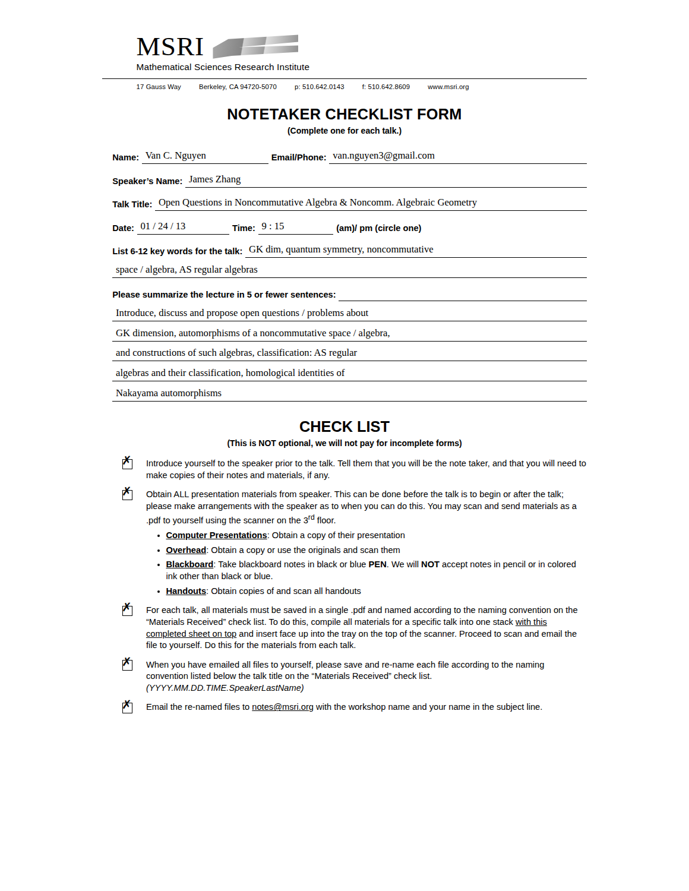MSRI
Mathematical Sciences Research Institute
17 Gauss Way Berkeley, CA 94720-5070 p: 510.642.0143 f: 510.642.8609 www.msri.org
NOTETAKER CHECKLIST FORM
(Complete one for each talk.)
Name: Van C. Nguyen Email/Phone: van.nguyen3@gmail.com
Speaker’s Name: James Zhang
Talk Title: Open Questions in Noncommutative Algebra & Noncomm. Algebraic Geometry
Date: 01 / 24 / 13 Time: 9 : 15 (am)/ pm (circle one)
List 6-12 key words for the talk: GK dim, quantum symmetry, noncommutative space / algebra, AS regular algebras
Please summarize the lecture in 5 or fewer sentences: Introduce, discuss and propose open questions / problems about GK dimension, automorphisms of a noncommutative space / algebra, and constructions of such algebras, classification: AS regular algebras and their classification, homological identities of Nakayama automorphisms
CHECK LIST
(This is NOT optional, we will not pay for incomplete forms)
Introduce yourself to the speaker prior to the talk. Tell them that you will be the note taker, and that you will need to make copies of their notes and materials, if any.
Obtain ALL presentation materials from speaker. This can be done before the talk is to begin or after the talk; please make arrangements with the speaker as to when you can do this. You may scan and send materials as a .pdf to yourself using the scanner on the 3rd floor.
Computer Presentations: Obtain a copy of their presentation
Overhead: Obtain a copy or use the originals and scan them
Blackboard: Take blackboard notes in black or blue PEN. We will NOT accept notes in pencil or in colored ink other than black or blue.
Handouts: Obtain copies of and scan all handouts
For each talk, all materials must be saved in a single .pdf and named according to the naming convention on the “Materials Received” check list. To do this, compile all materials for a specific talk into one stack with this completed sheet on top and insert face up into the tray on the top of the scanner. Proceed to scan and email the file to yourself. Do this for the materials from each talk.
When you have emailed all files to yourself, please save and re-name each file according to the naming convention listed below the talk title on the “Materials Received” check list.
(YYYY.MM.DD.TIME.SpeakerLastName)
Email the re-named files to notes@msri.org with the workshop name and your name in the subject line.